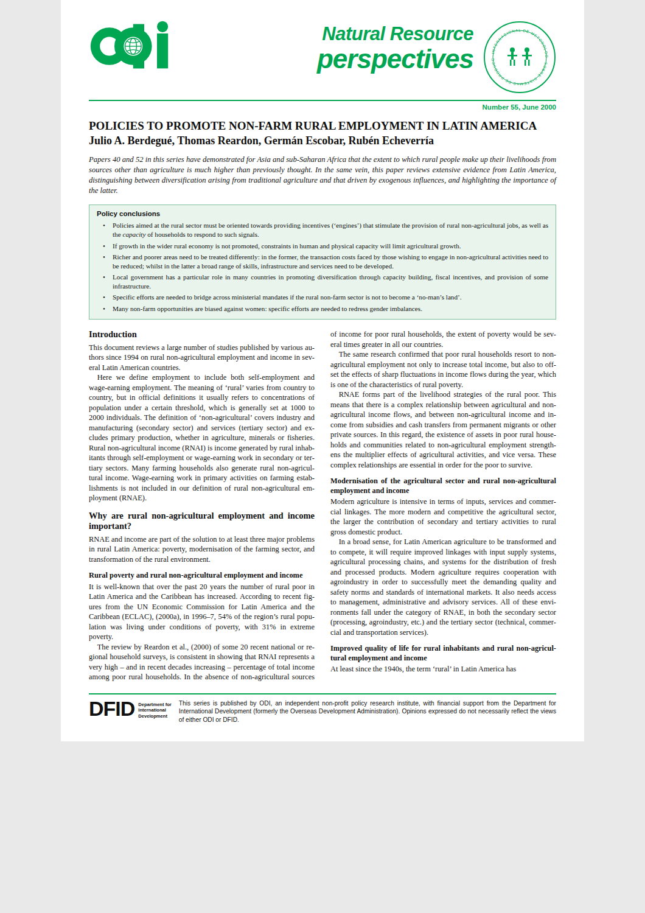Natural Resource
perspectives
INTERNACIONAL DE METODOLOGIA DE INVESTIGACION SOBRE SISTEMAS DE PRODUCCION
Number 55, June 2000
POLICIES TO PROMOTE NON-FARM RURAL EMPLOYMENT IN LATIN AMERICA
Julio A. Berdegué, Thomas Reardon, Germán Escobar, Rubén Echeverría
Papers 40 and 52 in this series have demonstrated for Asia and sub-Saharan Africa that the extent to which rural people make up their livelihoods from sources other than agriculture is much higher than previously thought. In the same vein, this paper reviews extensive evidence from Latin America, distinguishing between diversification arising from traditional agriculture and that driven by exogenous influences, and highlighting the importance of the latter.
Policy conclusions
Policies aimed at the rural sector must be oriented towards providing incentives (‘engines’) that stimulate the provision of rural non-agricultural jobs, as well as the capacity of households to respond to such signals.
If growth in the wider rural economy is not promoted, constraints in human and physical capacity will limit agricultural growth.
Richer and poorer areas need to be treated differently: in the former, the transaction costs faced by those wishing to engage in non-agricultural activities need to be reduced; whilst in the latter a broad range of skills, infrastructure and services need to be developed.
Local government has a particular role in many countries in promoting diversification through capacity building, fiscal incentives, and provision of some infrastructure.
Specific efforts are needed to bridge across ministerial mandates if the rural non-farm sector is not to become a ‘no-man’s land’.
Many non-farm opportunities are biased against women: specific efforts are needed to redress gender imbalances.
Introduction
This document reviews a large number of studies published by various authors since 1994 on rural non-agricultural employment and income in several Latin American countries.
Here we define employment to include both self-employment and wage-earning employment. The meaning of ‘rural’ varies from country to country, but in official definitions it usually refers to concentrations of population under a certain threshold, which is generally set at 1000 to 2000 individuals. The definition of ‘non-agricultural’ covers industry and manufacturing (secondary sector) and services (tertiary sector) and excludes primary production, whether in agriculture, minerals or fisheries. Rural non-agricultural income (RNAI) is income generated by rural inhabitants through self-employment or wage-earning work in secondary or tertiary sectors. Many farming households also generate rural non-agricultural income. Wage-earning work in primary activities on farming establishments is not included in our definition of rural non-agricultural employment (RNAE).
Why are rural non-agricultural employment and income important?
RNAE and income are part of the solution to at least three major problems in rural Latin America: poverty, modernisation of the farming sector, and transformation of the rural environment.
Rural poverty and rural non-agricultural employment and income
It is well-known that over the past 20 years the number of rural poor in Latin America and the Caribbean has increased. According to recent figures from the UN Economic Commission for Latin America and the Caribbean (ECLAC), (2000a), in 1996–7, 54% of the region’s rural population was living under conditions of poverty, with 31% in extreme poverty.
The review by Reardon et al., (2000) of some 20 recent national or regional household surveys, is consistent in showing that RNAI represents a very high – and in recent decades increasing – percentage of total income among poor rural households. In the absence of non-agricultural sources of income for poor rural households, the extent of poverty would be several times greater in all our countries.
The same research confirmed that poor rural households resort to non-agricultural employment not only to increase total income, but also to offset the effects of sharp fluctuations in income flows during the year, which is one of the characteristics of rural poverty.
RNAE forms part of the livelihood strategies of the rural poor. This means that there is a complex relationship between agricultural and non-agricultural income flows, and between non-agricultural income and income from subsidies and cash transfers from permanent migrants or other private sources. In this regard, the existence of assets in poor rural households and communities related to non-agricultural employment strengthens the multiplier effects of agricultural activities, and vice versa. These complex relationships are essential in order for the poor to survive.
Modernisation of the agricultural sector and rural non-agricultural employment and income
Modern agriculture is intensive in terms of inputs, services and commercial linkages. The more modern and competitive the agricultural sector, the larger the contribution of secondary and tertiary activities to rural gross domestic product.
In a broad sense, for Latin American agriculture to be transformed and to compete, it will require improved linkages with input supply systems, agricultural processing chains, and systems for the distribution of fresh and processed products. Modern agriculture requires cooperation with agroindustry in order to successfully meet the demanding quality and safety norms and standards of international markets. It also needs access to management, administrative and advisory services. All of these environments fall under the category of RNAE, in both the secondary sector (processing, agroindustry, etc.) and the tertiary sector (technical, commercial and transportation services).
Improved quality of life for rural inhabitants and rural non-agricultural employment and income
At least since the 1940s, the term ‘rural’ in Latin America has
DFID Department for
International
Development
This series is published by ODI, an independent non-profit policy research institute, with financial support from the Department for International Development (formerly the Overseas Development Administration). Opinions expressed do not necessarily reflect the views of either ODI or DFID.